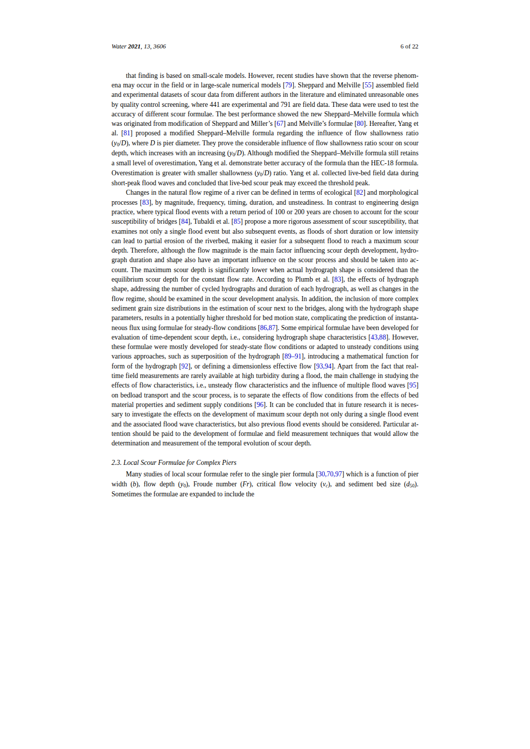Water 2021, 13, 3606 6 of 22
that finding is based on small-scale models. However, recent studies have shown that the reverse phenomena may occur in the field or in large-scale numerical models [79]. Sheppard and Melville [55] assembled field and experimental datasets of scour data from different authors in the literature and eliminated unreasonable ones by quality control screening, where 441 are experimental and 791 are field data. These data were used to test the accuracy of different scour formulae. The best performance showed the new Sheppard–Melville formula which was originated from modification of Sheppard and Miller’s [67] and Melville’s formulae [80]. Hereafter, Yang et al. [81] proposed a modified Sheppard–Melville formula regarding the influence of flow shallowness ratio (y0/D), where D is pier diameter. They prove the considerable influence of flow shallowness ratio scour on scour depth, which increases with an increasing (y0/D). Although modified the Sheppard–Melville formula still retains a small level of overestimation, Yang et al. demonstrate better accuracy of the formula than the HEC-18 formula. Overestimation is greater with smaller shallowness (y0/D) ratio. Yang et al. collected live-bed field data during short-peak flood waves and concluded that live-bed scour peak may exceed the threshold peak.
Changes in the natural flow regime of a river can be defined in terms of ecological [82] and morphological processes [83], by magnitude, frequency, timing, duration, and unsteadiness. In contrast to engineering design practice, where typical flood events with a return period of 100 or 200 years are chosen to account for the scour susceptibility of bridges [84], Tubaldi et al. [85] propose a more rigorous assessment of scour susceptibility, that examines not only a single flood event but also subsequent events, as floods of short duration or low intensity can lead to partial erosion of the riverbed, making it easier for a subsequent flood to reach a maximum scour depth. Therefore, although the flow magnitude is the main factor influencing scour depth development, hydrograph duration and shape also have an important influence on the scour process and should be taken into account. The maximum scour depth is significantly lower when actual hydrograph shape is considered than the equilibrium scour depth for the constant flow rate. According to Plumb et al. [83], the effects of hydrograph shape, addressing the number of cycled hydrographs and duration of each hydrograph, as well as changes in the flow regime, should be examined in the scour development analysis. In addition, the inclusion of more complex sediment grain size distributions in the estimation of scour next to the bridges, along with the hydrograph shape parameters, results in a potentially higher threshold for bed motion state, complicating the prediction of instantaneous flux using formulae for steady-flow conditions [86,87]. Some empirical formulae have been developed for evaluation of time-dependent scour depth, i.e., considering hydrograph shape characteristics [43,88]. However, these formulae were mostly developed for steady-state flow conditions or adapted to unsteady conditions using various approaches, such as superposition of the hydrograph [89–91], introducing a mathematical function for form of the hydrograph [92], or defining a dimensionless effective flow [93,94]. Apart from the fact that real-time field measurements are rarely available at high turbidity during a flood, the main challenge in studying the effects of flow characteristics, i.e., unsteady flow characteristics and the influence of multiple flood waves [95] on bedload transport and the scour process, is to separate the effects of flow conditions from the effects of bed material properties and sediment supply conditions [96]. It can be concluded that in future research it is necessary to investigate the effects on the development of maximum scour depth not only during a single flood event and the associated flood wave characteristics, but also previous flood events should be considered. Particular attention should be paid to the development of formulae and field measurement techniques that would allow the determination and measurement of the temporal evolution of scour depth.
2.3. Local Scour Formulae for Complex Piers
Many studies of local scour formulae refer to the single pier formula [30,70,97] which is a function of pier width (b), flow depth (y0), Froude number (Fr), critical flow velocity (vc), and sediment bed size (d50). Sometimes the formulae are expanded to include the